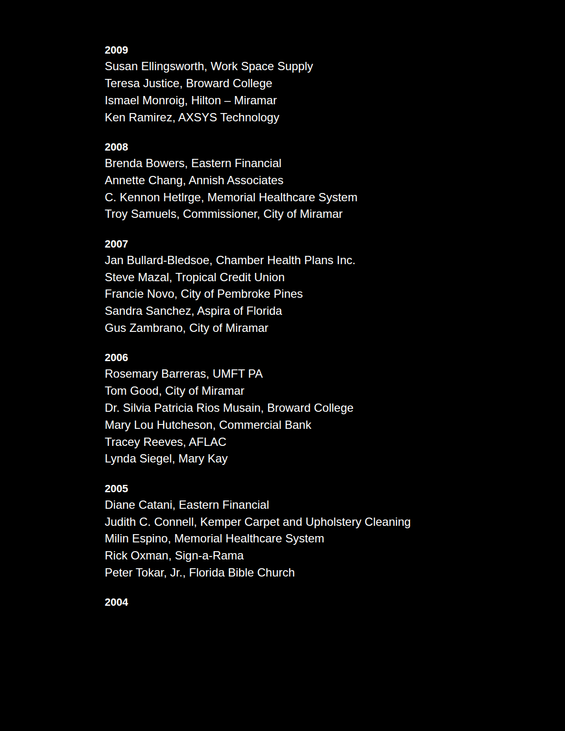2009
Susan Ellingsworth, Work Space Supply
Teresa Justice, Broward College
Ismael Monroig, Hilton – Miramar
Ken Ramirez, AXSYS Technology
2008
Brenda Bowers, Eastern Financial
Annette Chang, Annish Associates
C. Kennon Hetlrge, Memorial Healthcare System
Troy Samuels, Commissioner, City of Miramar
2007
Jan Bullard-Bledsoe, Chamber Health Plans Inc.
Steve Mazal, Tropical Credit Union
Francie Novo, City of Pembroke Pines
Sandra Sanchez, Aspira of Florida
Gus Zambrano, City of Miramar
2006
Rosemary Barreras, UMFT PA
Tom Good, City of Miramar
Dr. Silvia Patricia Rios Musain, Broward College
Mary Lou Hutcheson, Commercial Bank
Tracey Reeves, AFLAC
Lynda Siegel, Mary Kay
2005
Diane Catani, Eastern Financial
Judith C. Connell, Kemper Carpet and Upholstery Cleaning
Milin Espino, Memorial Healthcare System
Rick Oxman, Sign-a-Rama
Peter Tokar, Jr., Florida Bible Church
2004